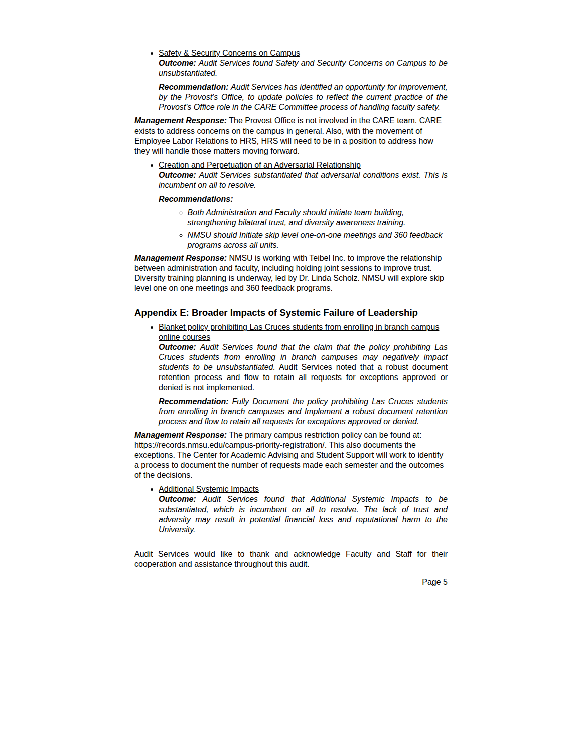Safety & Security Concerns on Campus
Outcome: Audit Services found Safety and Security Concerns on Campus to be unsubstantiated.
Recommendation: Audit Services has identified an opportunity for improvement, by the Provost's Office, to update policies to reflect the current practice of the Provost's Office role in the CARE Committee process of handling faculty safety.
Management Response: The Provost Office is not involved in the CARE team. CARE exists to address concerns on the campus in general. Also, with the movement of Employee Labor Relations to HRS, HRS will need to be in a position to address how they will handle those matters moving forward.
Creation and Perpetuation of an Adversarial Relationship
Outcome: Audit Services substantiated that adversarial conditions exist. This is incumbent on all to resolve.
Recommendations:
Both Administration and Faculty should initiate team building, strengthening bilateral trust, and diversity awareness training.
NMSU should Initiate skip level one-on-one meetings and 360 feedback programs across all units.
Management Response: NMSU is working with Teibel Inc. to improve the relationship between administration and faculty, including holding joint sessions to improve trust. Diversity training planning is underway, led by Dr. Linda Scholz. NMSU will explore skip level one on one meetings and 360 feedback programs.
Appendix E: Broader Impacts of Systemic Failure of Leadership
Blanket policy prohibiting Las Cruces students from enrolling in branch campus online courses
Outcome: Audit Services found that the claim that the policy prohibiting Las Cruces students from enrolling in branch campuses may negatively impact students to be unsubstantiated. Audit Services noted that a robust document retention process and flow to retain all requests for exceptions approved or denied is not implemented.
Recommendation: Fully Document the policy prohibiting Las Cruces students from enrolling in branch campuses and Implement a robust document retention process and flow to retain all requests for exceptions approved or denied.
Management Response: The primary campus restriction policy can be found at: https://records.nmsu.edu/campus-priority-registration/. This also documents the exceptions. The Center for Academic Advising and Student Support will work to identify a process to document the number of requests made each semester and the outcomes of the decisions.
Additional Systemic Impacts
Outcome: Audit Services found that Additional Systemic Impacts to be substantiated, which is incumbent on all to resolve. The lack of trust and adversity may result in potential financial loss and reputational harm to the University.
Audit Services would like to thank and acknowledge Faculty and Staff for their cooperation and assistance throughout this audit.
Page 5